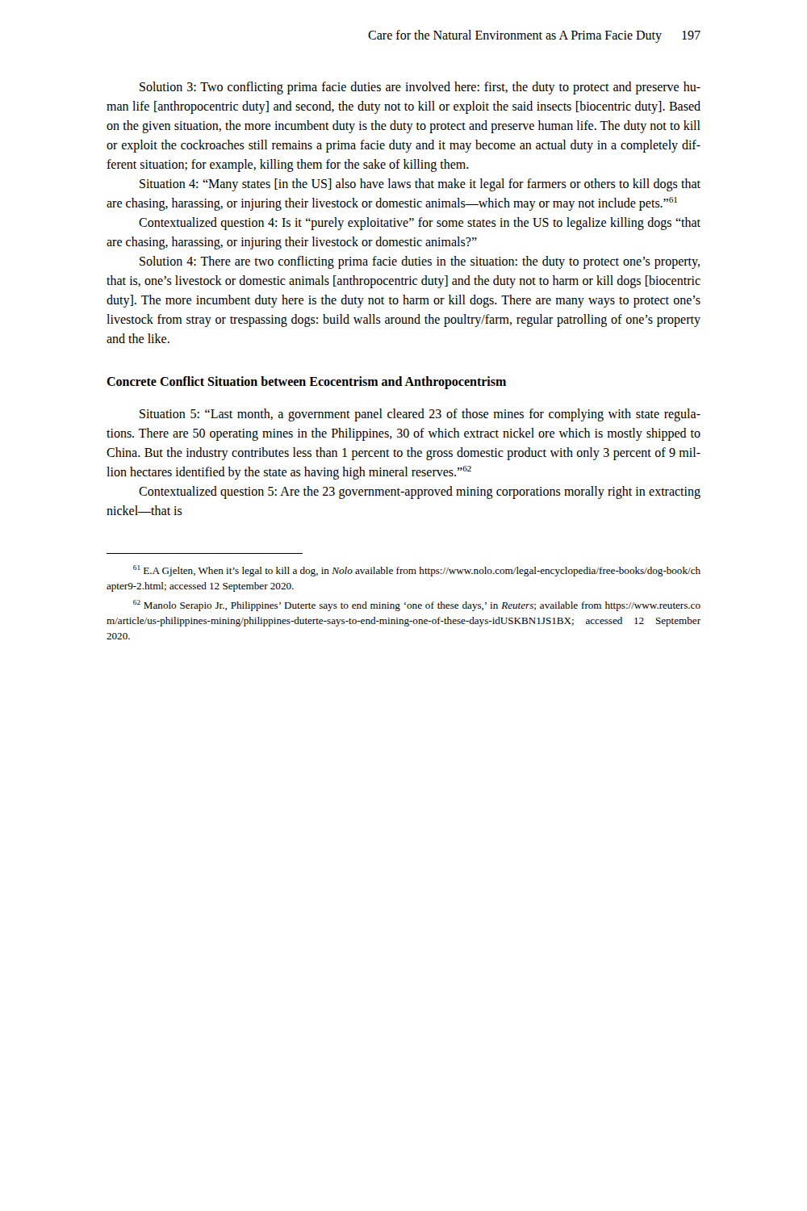Care for the Natural Environment as A Prima Facie Duty 197
Solution 3: Two conflicting prima facie duties are involved here: first, the duty to protect and preserve human life [anthropocentric duty] and second, the duty not to kill or exploit the said insects [biocentric duty]. Based on the given situation, the more incumbent duty is the duty to protect and preserve human life. The duty not to kill or exploit the cockroaches still remains a prima facie duty and it may become an actual duty in a completely different situation; for example, killing them for the sake of killing them.
Situation 4: “Many states [in the US] also have laws that make it legal for farmers or others to kill dogs that are chasing, harassing, or injuring their livestock or domestic animals—which may or may not include pets.”61
Contextualized question 4: Is it “purely exploitative” for some states in the US to legalize killing dogs “that are chasing, harassing, or injuring their livestock or domestic animals?”
Solution 4: There are two conflicting prima facie duties in the situation: the duty to protect one’s property, that is, one’s livestock or domestic animals [anthropocentric duty] and the duty not to harm or kill dogs [biocentric duty]. The more incumbent duty here is the duty not to harm or kill dogs. There are many ways to protect one’s livestock from stray or trespassing dogs: build walls around the poultry/farm, regular patrolling of one’s property and the like.
Concrete Conflict Situation between Ecocentrism and Anthropocentrism
Situation 5: “Last month, a government panel cleared 23 of those mines for complying with state regulations. There are 50 operating mines in the Philippines, 30 of which extract nickel ore which is mostly shipped to China. But the industry contributes less than 1 percent to the gross domestic product with only 3 percent of 9 million hectares identified by the state as having high mineral reserves.”62
Contextualized question 5: Are the 23 government-approved mining corporations morally right in extracting nickel—that is
61 E.A Gjelten, When it’s legal to kill a dog, in Nolo available from https://www.nolo.com/legal-encyclopedia/free-books/dog-book/chapter9-2.html; accessed 12 September 2020.
62 Manolo Serapio Jr., Philippines’ Duterte says to end mining ‘one of these days,’ in Reuters; available from https://www.reuters.com/article/us-philippines-mining/philippines-duterte-says-to-end-mining-one-of-these-days-idUSKBN1JS1BX; accessed 12 September 2020.